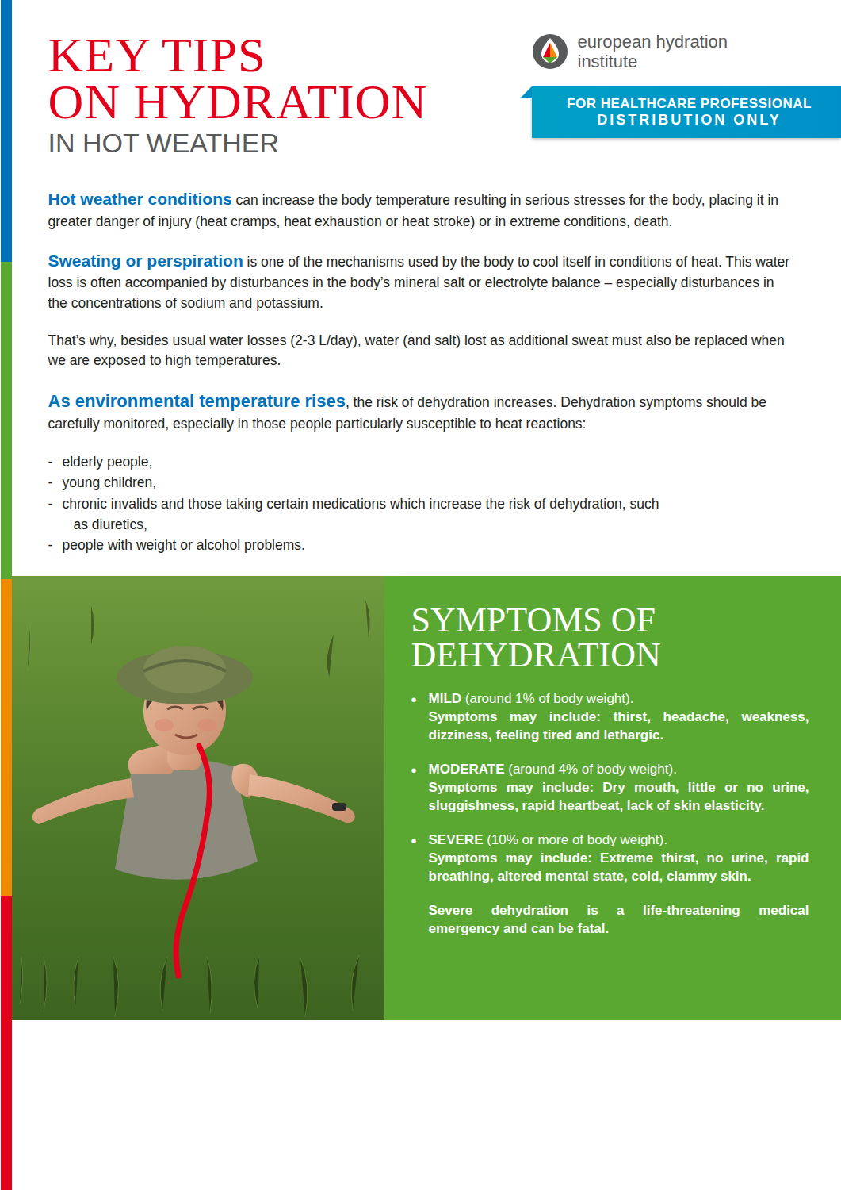KEY TIPS ON HYDRATION IN HOT WEATHER
european hydration
institute
FOR HEALTHCARE PROFESSIONAL DISTRIBUTION ONLY
Hot weather conditions can increase the body temperature resulting in serious stresses for the body, placing it in greater danger of injury (heat cramps, heat exhaustion or heat stroke) or in extreme conditions, death.
Sweating or perspiration is one of the mechanisms used by the body to cool itself in conditions of heat. This water loss is often accompanied by disturbances in the body’s mineral salt or electrolyte balance – especially disturbances in the concentrations of sodium and potassium.
That’s why, besides usual water losses (2-3 L/day), water (and salt) lost as additional sweat must also be replaced when we are exposed to high temperatures.
As environmental temperature rises, the risk of dehydration increases. Dehydration symptoms should be carefully monitored, especially in those people particularly susceptible to heat reactions:
elderly people,
young children,
chronic invalids and those taking certain medications which increase the risk of dehydration, such as diuretics,
people with weight or alcohol problems.
SYMPTOMS OF
DEHYDRATION
MILD (around 1% of body weight).
Symptoms may include: thirst, headache, weakness, dizziness, feeling tired and lethargic.
MODERATE (around 4% of body weight).
Symptoms may include: Dry mouth, little or no urine, sluggishness, rapid heartbeat, lack of skin elasticity.
SEVERE (10% or more of body weight).
Symptoms may include: Extreme thirst, no urine, rapid breathing, altered mental state, cold, clammy skin.
Severe dehydration is a life-threatening medical emergency and can be fatal.